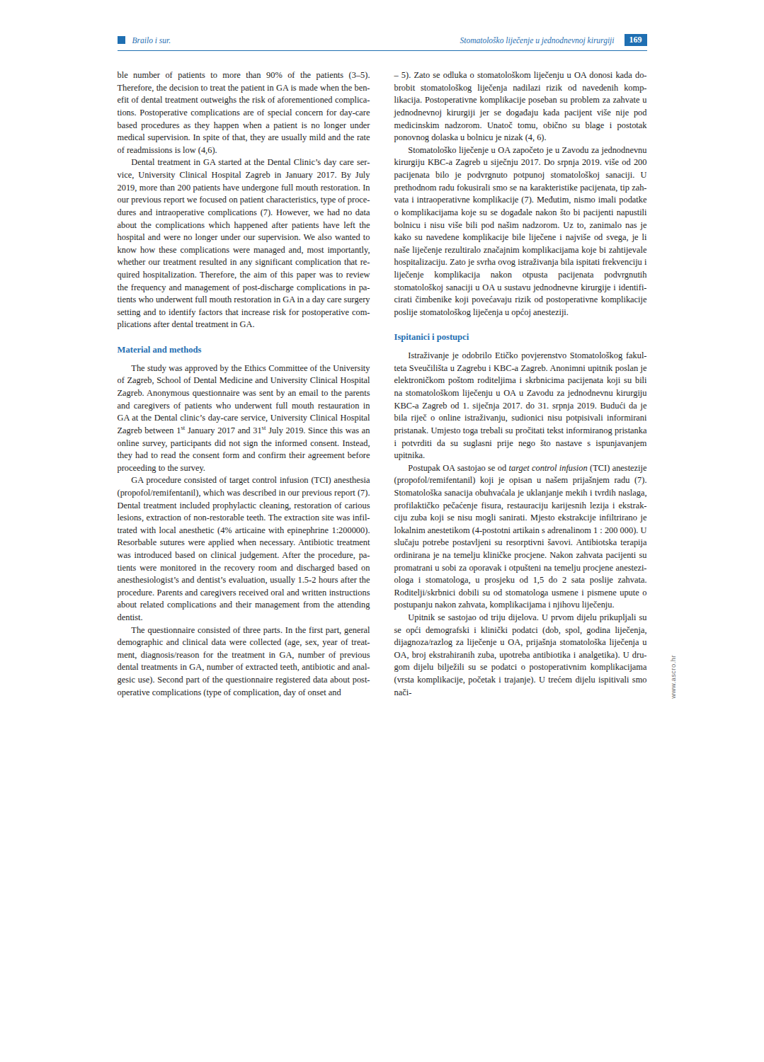Brailo i sur. Stomatološko liječenje u jednodnevnoj kirurgiji 169
ble number of patients to more than 90% of the patients (3–5). Therefore, the decision to treat the patient in GA is made when the benefit of dental treatment outweighs the risk of aforementioned complications. Postoperative complications are of special concern for day-care based procedures as they happen when a patient is no longer under medical supervision. In spite of that, they are usually mild and the rate of readmissions is low (4,6).
Dental treatment in GA started at the Dental Clinic’s day care service, University Clinical Hospital Zagreb in January 2017. By July 2019, more than 200 patients have undergone full mouth restoration. In our previous report we focused on patient characteristics, type of procedures and intraoperative complications (7). However, we had no data about the complications which happened after patients have left the hospital and were no longer under our supervision. We also wanted to know how these complications were managed and, most importantly, whether our treatment resulted in any significant complication that required hospitalization. Therefore, the aim of this paper was to review the frequency and management of post-discharge complications in patients who underwent full mouth restoration in GA in a day care surgery setting and to identify factors that increase risk for postoperative complications after dental treatment in GA.
Material and methods
The study was approved by the Ethics Committee of the University of Zagreb, School of Dental Medicine and University Clinical Hospital Zagreb. Anonymous questionnaire was sent by an email to the parents and caregivers of patients who underwent full mouth restauration in GA at the Dental clinic’s day-care service, University Clinical Hospital Zagreb between 1st January 2017 and 31st July 2019. Since this was an online survey, participants did not sign the informed consent. Instead, they had to read the consent form and confirm their agreement before proceeding to the survey.
GA procedure consisted of target control infusion (TCI) anesthesia (propofol/remifentanil), which was described in our previous report (7). Dental treatment included prophylactic cleaning, restoration of carious lesions, extraction of non-restorable teeth. The extraction site was infiltrated with local anesthetic (4% articaine with epinephrine 1:200000). Resorbable sutures were applied when necessary. Antibiotic treatment was introduced based on clinical judgement. After the procedure, patients were monitored in the recovery room and discharged based on anesthesiologist’s and dentist’s evaluation, usually 1.5-2 hours after the procedure. Parents and caregivers received oral and written instructions about related complications and their management from the attending dentist.
The questionnaire consisted of three parts. In the first part, general demographic and clinical data were collected (age, sex, year of treatment, diagnosis/reason for the treatment in GA, number of previous dental treatments in GA, number of extracted teeth, antibiotic and analgesic use). Second part of the questionnaire registered data about postoperative complications (type of complication, day of onset and
– 5). Zato se odluka o stomatološkom liječenju u OA donosi kada dobrobit stomatološkog liječenja nadilazi rizik od navedenih komplikacija. Postoperativne komplikacije poseban su problem za zahvate u jednodnevnoj kirurgiji jer se događaju kada pacijent više nije pod medicinskim nadzorom. Unatoč tomu, obično su blage i postotak ponovnog dolaska u bolnicu je nizak (4, 6).
Stomatološko liječenje u OA započeto je u Zavodu za jednodnevnu kirurgiju KBC-a Zagreb u siječnju 2017. Do srpnja 2019. više od 200 pacijenata bilo je podvrgnuto potpunoj stomatološkoj sanaciji. U prethodnom radu fokusirali smo se na karakteristike pacijenata, tip zahvata i intraoperativne komplikacije (7). Međutim, nismo imali podatke o komplikacijama koje su se događale nakon što bi pacijenti napustili bolnicu i nisu više bili pod našim nadzorom. Uz to, zanimalo nas je kako su navedene komplikacije bile liječene i najviše od svega, je li naše liječenje rezultiralo značajnim komplikacijama koje bi zahtijevale hospitalizaciju. Zato je svrha ovog istraživanja bila ispitati frekvenciju i liječenje komplikacija nakon otpusta pacijenata podvrgnutih stomatološkoj sanaciji u OA u sustavu jednodnevne kirurgije i identificirati čimbenike koji povećavaju rizik od postoperativne komplikacije poslije stomatološkog liječenja u općoj anesteziji.
Ispitanici i postupci
Istraživanje je odobrilo Etičko povjerenstvo Stomatološkog fakulteta Sveučilišta u Zagrebu i KBC-a Zagreb. Anonimni upitnik poslan je elektroničkom poštom roditeljima i skrbnicima pacijenata koji su bili na stomatološkom liječenju u OA u Zavodu za jednodnevnu kirurgiju KBC-a Zagreb od 1. siječnja 2017. do 31. srpnja 2019. Budući da je bila riječ o online istraživanju, sudionici nisu potpisivali informirani pristanak. Umjesto toga trebali su pročitati tekst informiranog pristanka i potvrditi da su suglasni prije nego što nastave s ispunjavanjem upitnika.
Postupak OA sastojao se od target control infusion (TCI) anestezije (propofol/remifentanil) koji je opisan u našem prijašnjem radu (7). Stomatološka sanacija obuhvaćala je uklanjanje mekih i tvrdih naslaga, profilaktičko pečaćenje fisura, restauraciju karijesnih lezija i ekstrakciju zuba koji se nisu mogli sanirati. Mjesto ekstrakcije infiltrirano je lokalnim anestetikom (4-postotni artikain s adrenalinom 1 : 200 000). U slučaju potrebe postavljeni su resorptivni šavovi. Antibiotska terapija ordinirana je na temelju kliničke procjene. Nakon zahvata pacijenti su promatrani u sobi za oporavak i otpušteni na temelju procjene anesteziologa i stomatologa, u prosjeku od 1,5 do 2 sata poslije zahvata. Roditelji/skrbnici dobili su od stomatologa usmene i pismene upute o postupanju nakon zahvata, komplikacijama i njihovu liječenju.
Upitnik se sastojao od triju dijelova. U prvom dijelu prikupljali su se opći demografski i klinički podatci (dob, spol, godina liječenja, dijagnoza/razlog za liječenje u OA, prijašnja stomatološka liječenja u OA, broj ekstrahiranih zuba, upotreba antibiotika i analgetika). U drugom dijelu bilježili su se podatci o postoperativnim komplikacijama (vrsta komplikacije, početak i trajanje). U trećem dijelu ispitivali smo nači-
www.ascro.hr